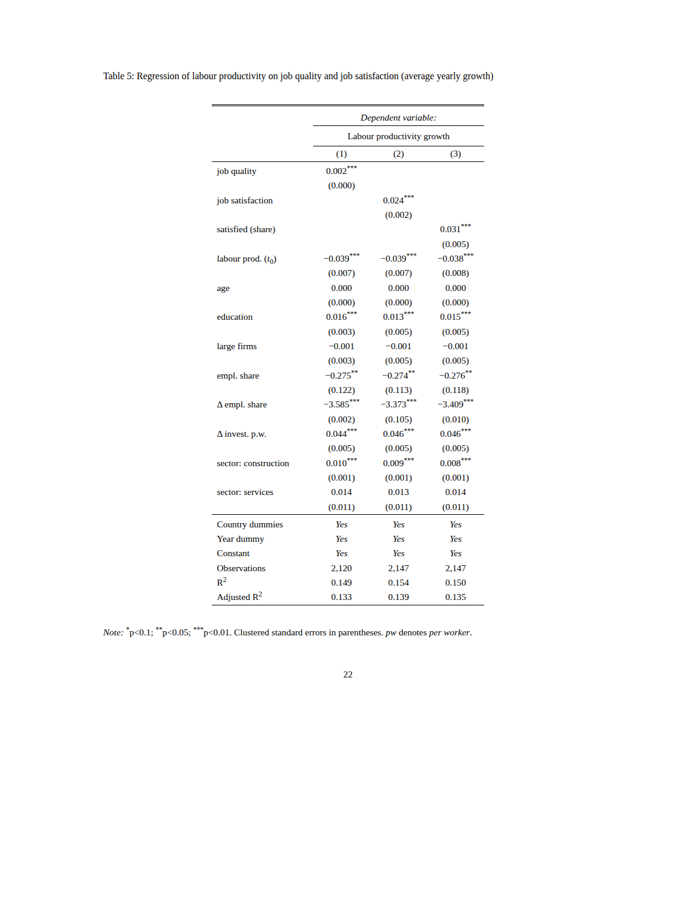Table 5: Regression of labour productivity on job quality and job satisfaction (average yearly growth)
| | Dependent variable: |
| | Labour productivity growth |
| | (1) | (2) | (3) |
| job quality | 0.002 *** | | |
| | (0.000) | | |
| job satisfaction | | 0.024 *** | |
| | | (0.002) | |
| satisfied (share) | | | 0.031 *** |
| | | | (0.005) |
| labour prod. ( t 0 ) | −0.039 *** | −0.039 *** | −0.038 *** |
| | (0.007) | (0.007) | (0.008) |
| age | 0.000 | 0.000 | 0.000 |
| | (0.000) | (0.000) | (0.000) |
| education | 0.016 *** | 0.013 *** | 0.015 *** |
| | (0.003) | (0.005) | (0.005) |
| large firms | −0.001 | −0.001 | −0.001 |
| | (0.003) | (0.005) | (0.005) |
| empl. share | −0.275 ** | −0.274 ** | −0.276 ** |
| | (0.122) | (0.113) | (0.118) |
| Δ empl. share | −3.585 *** | −3.373 *** | −3.409 *** |
| | (0.002) | (0.105) | (0.010) |
| Δ invest. p.w. | 0.044 *** | 0.046 *** | 0.046 *** |
| | (0.005) | (0.005) | (0.005) |
| sector: construction | 0.010 *** | 0.009 *** | 0.008 *** |
| | (0.001) | (0.001) | (0.001) |
| sector: services | 0.014 | 0.013 | 0.014 |
| | (0.011) | (0.011) | (0.011) |
| Country dummies | Yes | Yes | Yes |
| Year dummy | Yes | Yes | Yes |
| Constant | Yes | Yes | Yes |
| Observations | 2,120 | 2,147 | 2,147 |
| R 2 | 0.149 | 0.154 | 0.150 |
| Adjusted R 2 | 0.133 | 0.139 | 0.135 |
Note: *p<0.1; **p<0.05; ***p<0.01. Clustered standard errors in parentheses. pw denotes per worker.
22